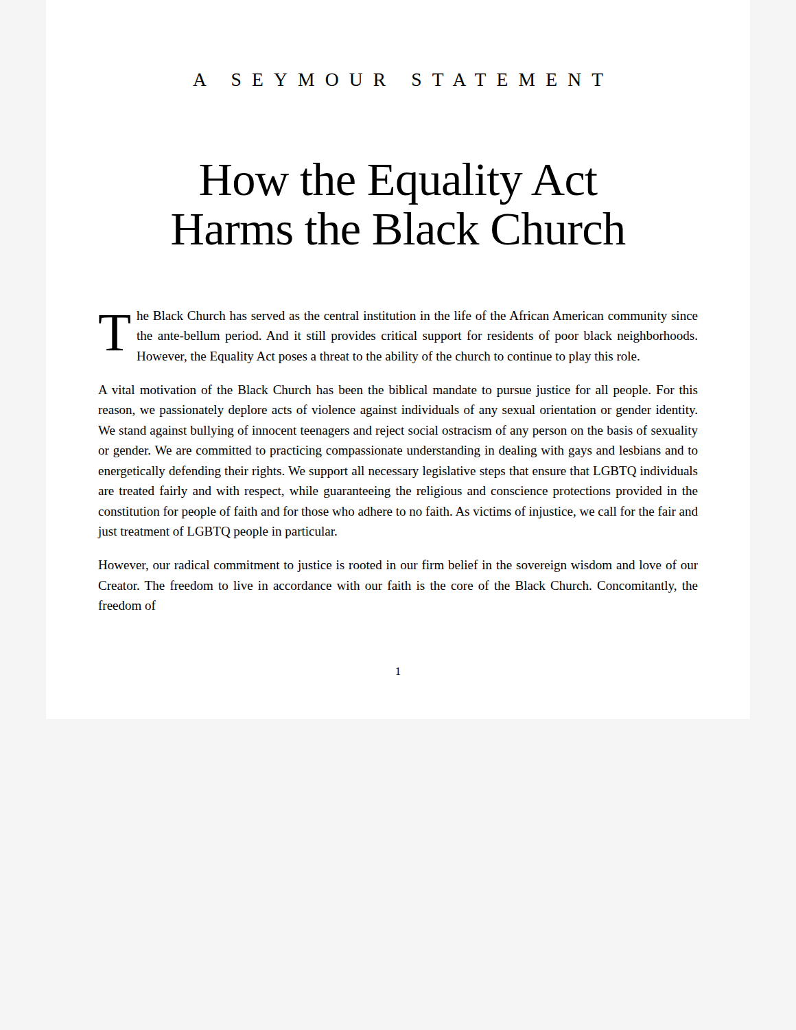A SEYMOUR STATEMENT
How the Equality Act
Harms the Black Church
The Black Church has served as the central institution in the life of the African American community since the ante-bellum period. And it still provides critical support for residents of poor black neighborhoods. However, the Equality Act poses a threat to the ability of the church to continue to play this role.
A vital motivation of the Black Church has been the biblical mandate to pursue justice for all people. For this reason, we passionately deplore acts of violence against individuals of any sexual orientation or gender identity. We stand against bullying of innocent teenagers and reject social ostracism of any person on the basis of sexuality or gender. We are committed to practicing compassionate understanding in dealing with gays and lesbians and to energetically defending their rights. We support all necessary legislative steps that ensure that LGBTQ individuals are treated fairly and with respect, while guaranteeing the religious and conscience protections provided in the constitution for people of faith and for those who adhere to no faith. As victims of injustice, we call for the fair and just treatment of LGBTQ people in particular.
However, our radical commitment to justice is rooted in our firm belief in the sovereign wisdom and love of our Creator. The freedom to live in accordance with our faith is the core of the Black Church. Concomitantly, the freedom of
1